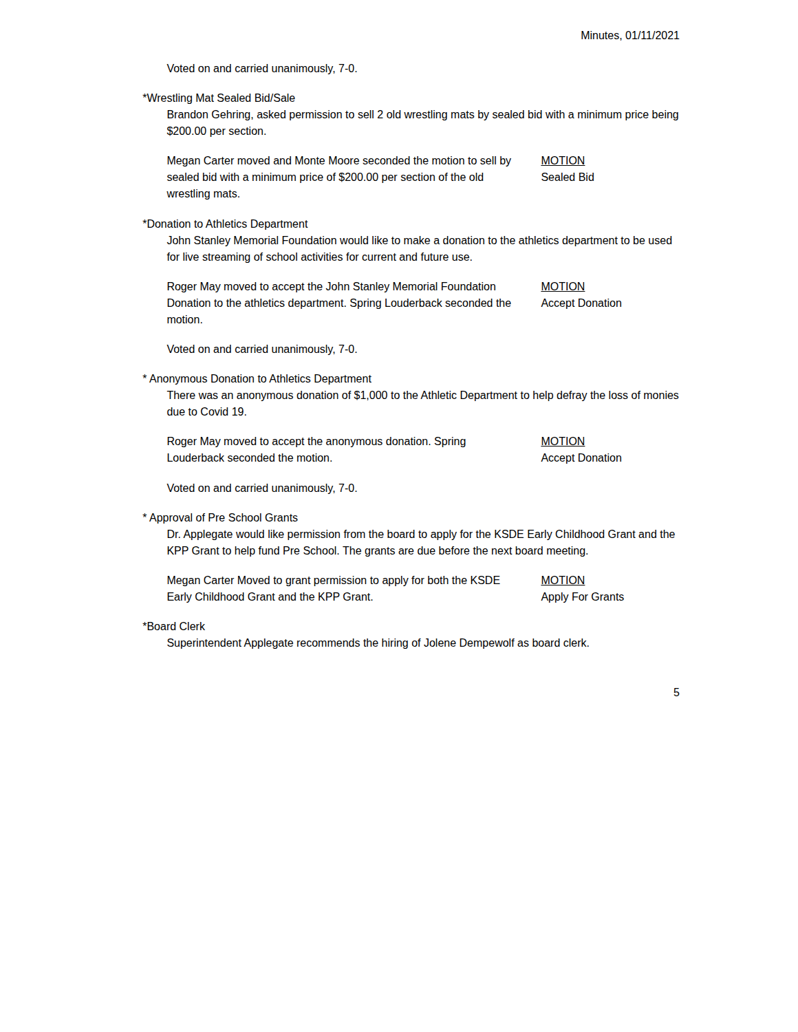Minutes, 01/11/2021
Voted on and carried unanimously, 7-0.
*Wrestling Mat Sealed Bid/Sale
Brandon Gehring, asked permission to sell 2 old wrestling mats by sealed bid with a minimum price being $200.00 per section.
Megan Carter moved and Monte Moore seconded the motion to sell by sealed bid with a minimum price of $200.00 per section of the old wrestling mats.
MOTION
Sealed Bid
*Donation to Athletics Department
John Stanley Memorial Foundation would like to make a donation to the athletics department to be used for live streaming of school activities for current and future use.
Roger May moved to accept the John Stanley Memorial Foundation Donation to the athletics department. Spring Louderback seconded the motion.
MOTION
Accept Donation
Voted on and carried unanimously, 7-0.
* Anonymous Donation to Athletics Department
There was an anonymous donation of $1,000 to the Athletic Department to help defray the loss of monies due to Covid 19.
Roger May moved to accept the anonymous donation. Spring Louderback seconded the motion.
MOTION
Accept Donation
Voted on and carried unanimously, 7-0.
* Approval of Pre School Grants
Dr. Applegate would like permission from the board to apply for the KSDE Early Childhood Grant and the KPP Grant to help fund Pre School. The grants are due before the next board meeting.
Megan Carter Moved to grant permission to apply for both the KSDE Early Childhood Grant and the KPP Grant.
MOTION
Apply For Grants
*Board Clerk
Superintendent Applegate recommends the hiring of Jolene Dempewolf as board clerk.
5